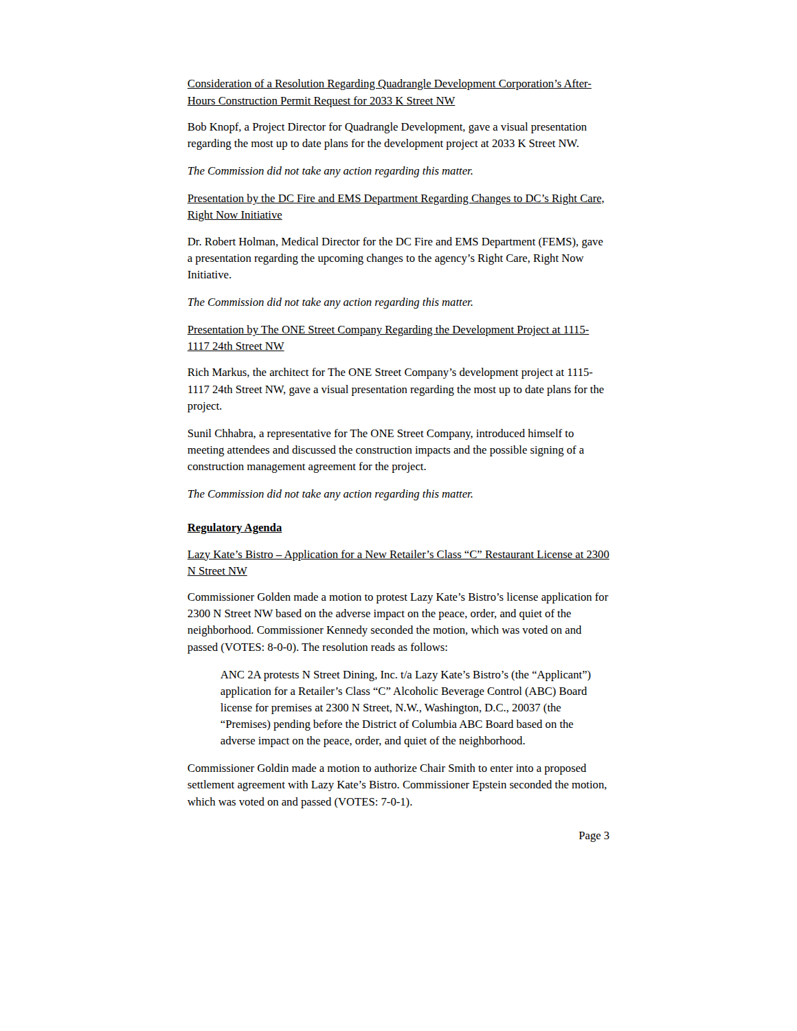Consideration of a Resolution Regarding Quadrangle Development Corporation’s After-Hours Construction Permit Request for 2033 K Street NW
Bob Knopf, a Project Director for Quadrangle Development, gave a visual presentation regarding the most up to date plans for the development project at 2033 K Street NW.
The Commission did not take any action regarding this matter.
Presentation by the DC Fire and EMS Department Regarding Changes to DC’s Right Care, Right Now Initiative
Dr. Robert Holman, Medical Director for the DC Fire and EMS Department (FEMS), gave a presentation regarding the upcoming changes to the agency’s Right Care, Right Now Initiative.
The Commission did not take any action regarding this matter.
Presentation by The ONE Street Company Regarding the Development Project at 1115-1117 24th Street NW
Rich Markus, the architect for The ONE Street Company’s development project at 1115-1117 24th Street NW, gave a visual presentation regarding the most up to date plans for the project.
Sunil Chhabra, a representative for The ONE Street Company, introduced himself to meeting attendees and discussed the construction impacts and the possible signing of a construction management agreement for the project.
The Commission did not take any action regarding this matter.
Regulatory Agenda
Lazy Kate’s Bistro – Application for a New Retailer’s Class “C” Restaurant License at 2300 N Street NW
Commissioner Golden made a motion to protest Lazy Kate’s Bistro’s license application for 2300 N Street NW based on the adverse impact on the peace, order, and quiet of the neighborhood. Commissioner Kennedy seconded the motion, which was voted on and passed (VOTES: 8-0-0). The resolution reads as follows:
ANC 2A protests N Street Dining, Inc. t/a Lazy Kate’s Bistro’s (the “Applicant”) application for a Retailer’s Class “C” Alcoholic Beverage Control (ABC) Board license for premises at 2300 N Street, N.W., Washington, D.C., 20037 (the “Premises) pending before the District of Columbia ABC Board based on the adverse impact on the peace, order, and quiet of the neighborhood.
Commissioner Goldin made a motion to authorize Chair Smith to enter into a proposed settlement agreement with Lazy Kate’s Bistro. Commissioner Epstein seconded the motion, which was voted on and passed (VOTES: 7-0-1).
Page 3